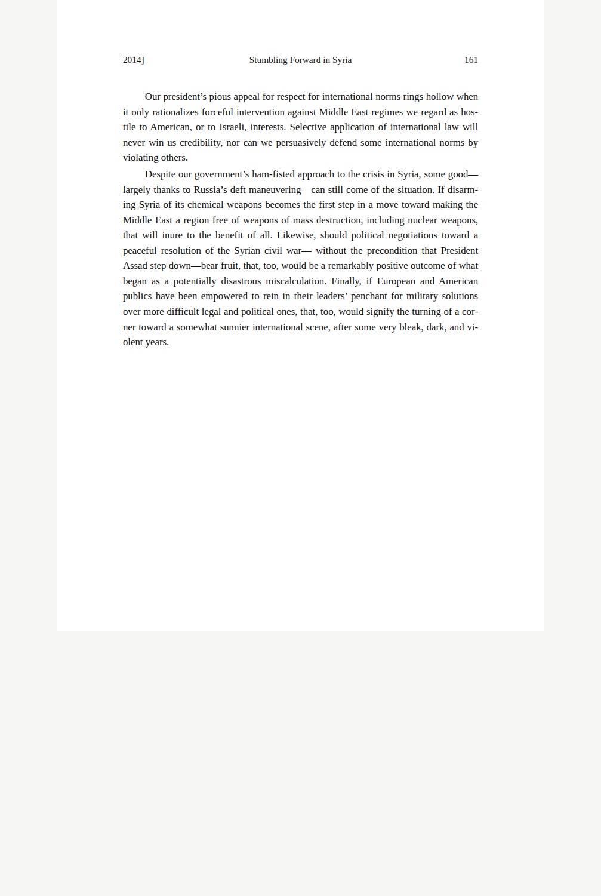2014]
Stumbling Forward in Syria
161
Our president’s pious appeal for respect for international norms rings hollow when it only rationalizes forceful intervention against Middle East regimes we regard as hostile to American, or to Israeli, interests. Selective application of international law will never win us credibility, nor can we persuasively defend some international norms by violating others.
Despite our government’s ham-fisted approach to the crisis in Syria, some good—largely thanks to Russia’s deft maneuvering—can still come of the situation. If disarming Syria of its chemical weapons becomes the first step in a move toward making the Middle East a region free of weapons of mass destruction, including nuclear weapons, that will inure to the benefit of all. Likewise, should political negotiations toward a peaceful resolution of the Syrian civil war— without the precondition that President Assad step down—bear fruit, that, too, would be a remarkably positive outcome of what began as a potentially disastrous miscalculation. Finally, if European and American publics have been empowered to rein in their leaders’ penchant for military solutions over more difficult legal and political ones, that, too, would signify the turning of a corner toward a somewhat sunnier international scene, after some very bleak, dark, and violent years.